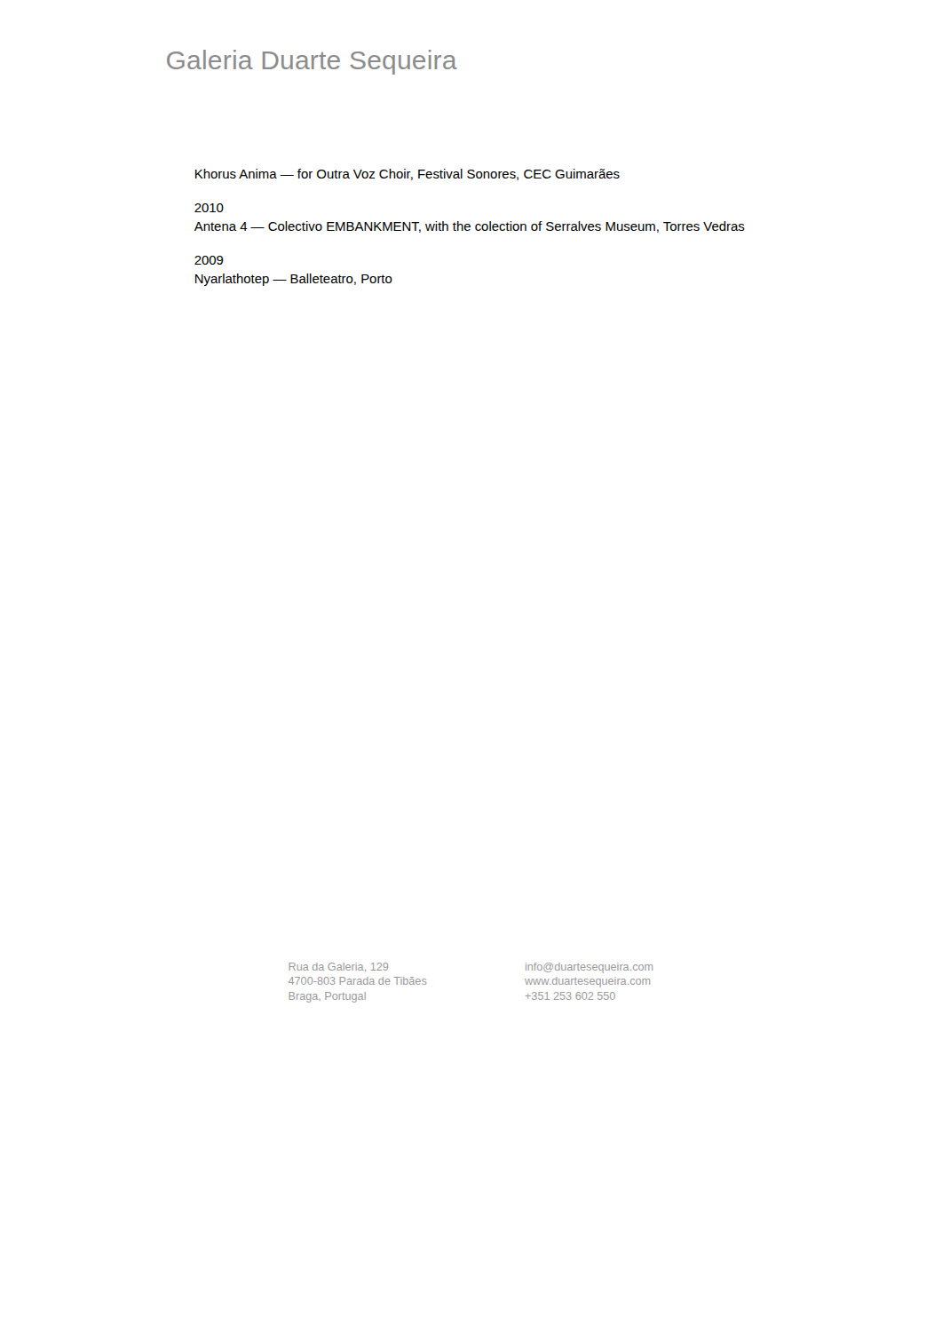Galeria Duarte Sequeira
Khorus Anima — for Outra Voz Choir, Festival Sonores, CEC Guimarães
2010
Antena 4 — Colectivo EMBANKMENT, with the colection of Serralves Museum, Torres Vedras
2009
Nyarlathotep — Balleteatro, Porto
Rua da Galeria, 129
4700-803 Parada de Tibães
Braga, Portugal
info@duartesequeira.com
www.duartesequeira.com
+351 253 602 550